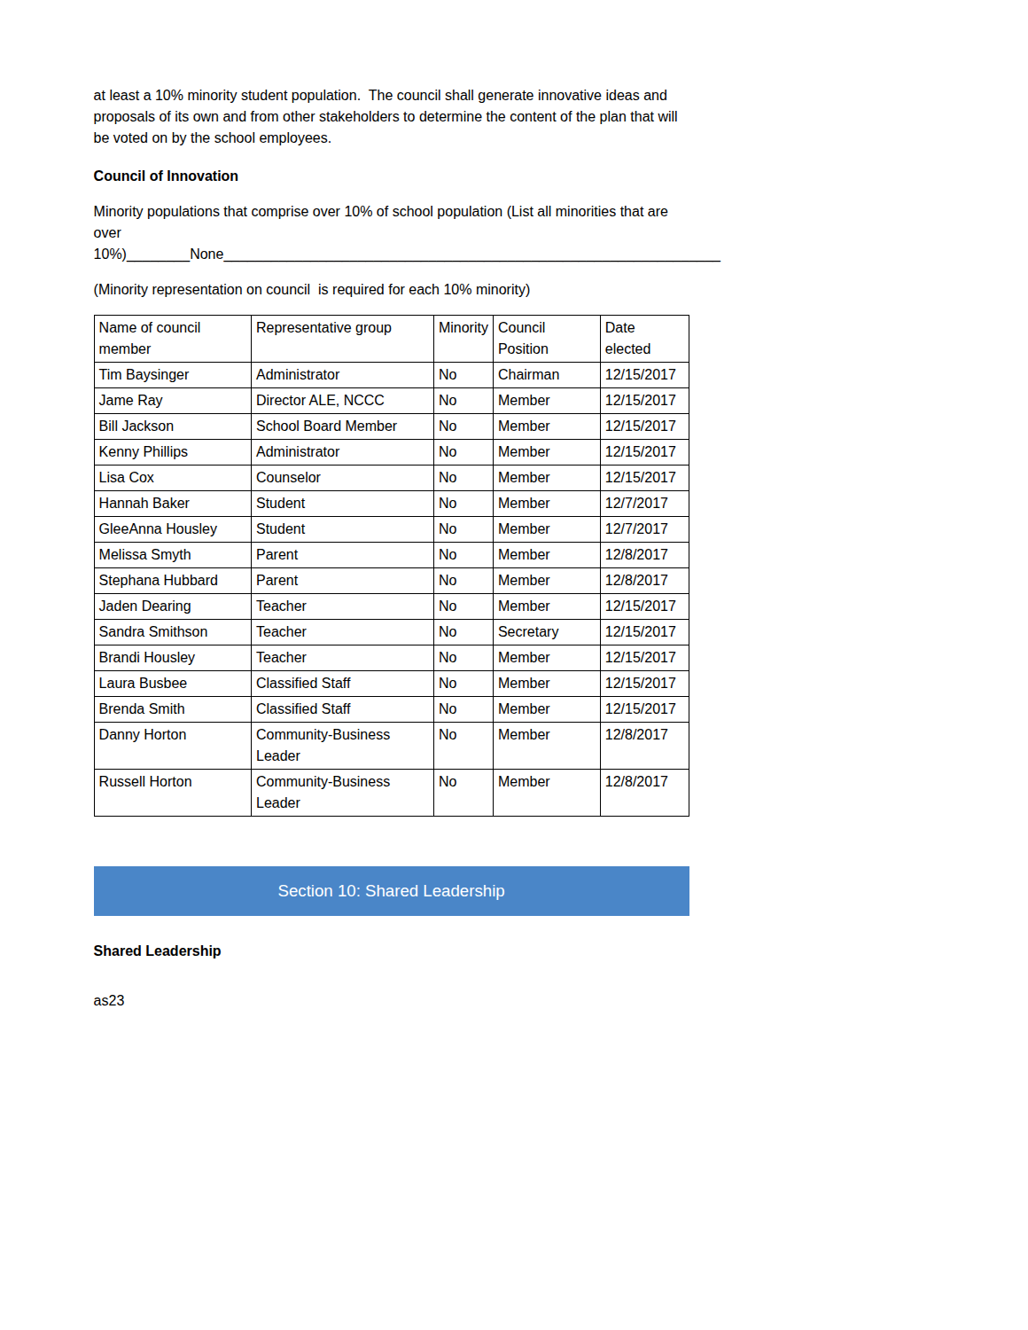at least a 10% minority student population. The council shall generate innovative ideas and proposals of its own and from other stakeholders to determine the content of the plan that will be voted on by the school employees.
Council of Innovation
Minority populations that comprise over 10% of school population (List all minorities that are over 10%)________None_______________________________________________________________
(Minority representation on council is required for each 10% minority)
| Name of council member | Representative group | Minority | Council Position | Date elected |
| --- | --- | --- | --- | --- |
| Tim Baysinger | Administrator | No | Chairman | 12/15/2017 |
| Jame Ray | Director ALE, NCCC | No | Member | 12/15/2017 |
| Bill Jackson | School Board Member | No | Member | 12/15/2017 |
| Kenny Phillips | Administrator | No | Member | 12/15/2017 |
| Lisa Cox | Counselor | No | Member | 12/15/2017 |
| Hannah Baker | Student | No | Member | 12/7/2017 |
| GleeAnna Housley | Student | No | Member | 12/7/2017 |
| Melissa Smyth | Parent | No | Member | 12/8/2017 |
| Stephana Hubbard | Parent | No | Member | 12/8/2017 |
| Jaden Dearing | Teacher | No | Member | 12/15/2017 |
| Sandra Smithson | Teacher | No | Secretary | 12/15/2017 |
| Brandi Housley | Teacher | No | Member | 12/15/2017 |
| Laura Busbee | Classified Staff | No | Member | 12/15/2017 |
| Brenda Smith | Classified Staff | No | Member | 12/15/2017 |
| Danny Horton | Community-Business Leader | No | Member | 12/8/2017 |
| Russell Horton | Community-Business Leader | No | Member | 12/8/2017 |
Section 10: Shared Leadership
Shared Leadership
as23